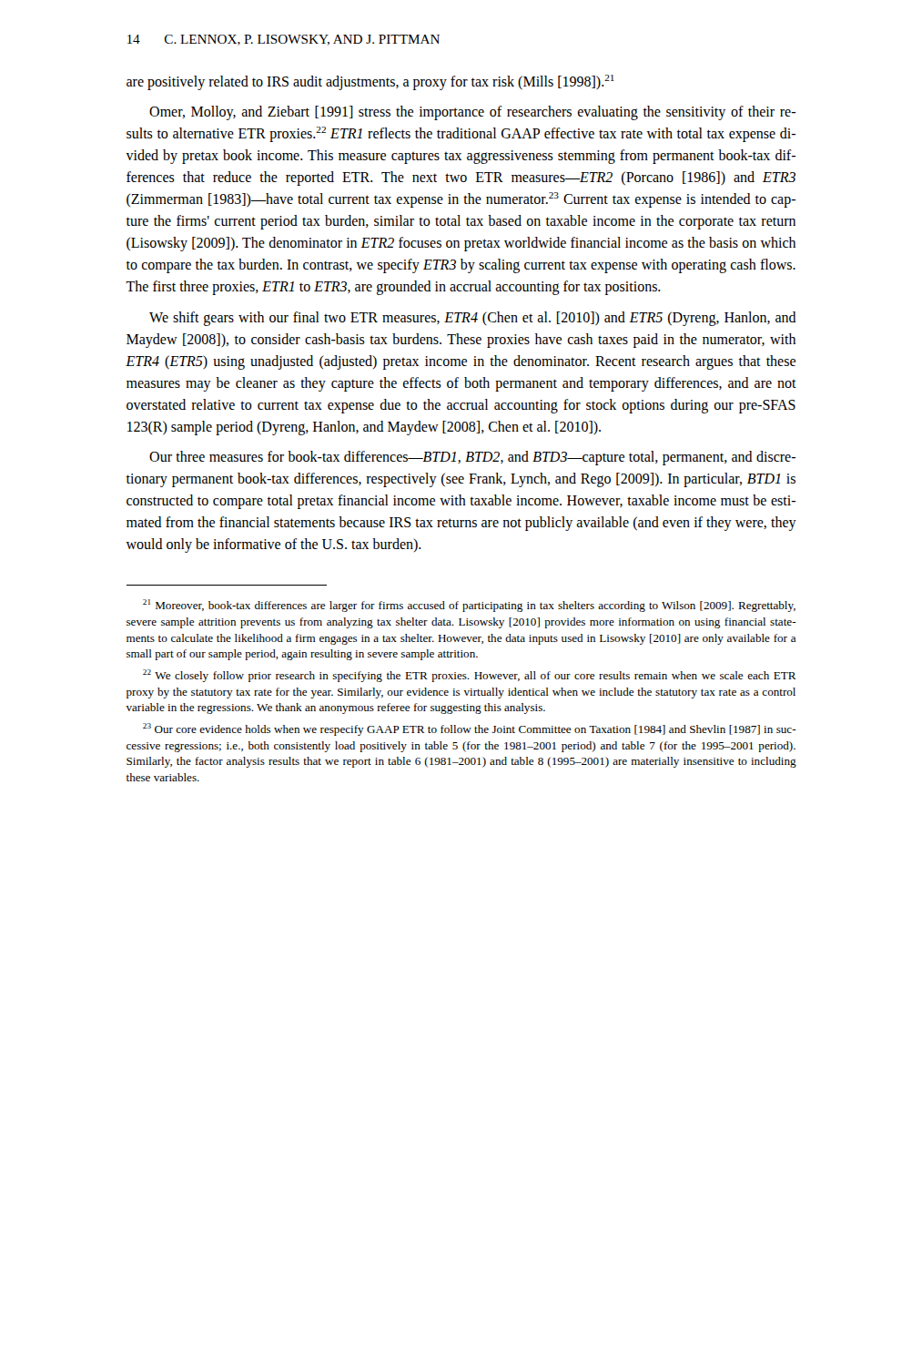14 C. LENNOX, P. LISOWSKY, AND J. PITTMAN
are positively related to IRS audit adjustments, a proxy for tax risk (Mills [1998]).21
Omer, Molloy, and Ziebart [1991] stress the importance of researchers evaluating the sensitivity of their results to alternative ETR proxies.22 ETR1 reflects the traditional GAAP effective tax rate with total tax expense divided by pretax book income. This measure captures tax aggressiveness stemming from permanent book-tax differences that reduce the reported ETR. The next two ETR measures—ETR2 (Porcano [1986]) and ETR3 (Zimmerman [1983])—have total current tax expense in the numerator.23 Current tax expense is intended to capture the firms' current period tax burden, similar to total tax based on taxable income in the corporate tax return (Lisowsky [2009]). The denominator in ETR2 focuses on pretax worldwide financial income as the basis on which to compare the tax burden. In contrast, we specify ETR3 by scaling current tax expense with operating cash flows. The first three proxies, ETR1 to ETR3, are grounded in accrual accounting for tax positions.
We shift gears with our final two ETR measures, ETR4 (Chen et al. [2010]) and ETR5 (Dyreng, Hanlon, and Maydew [2008]), to consider cash-basis tax burdens. These proxies have cash taxes paid in the numerator, with ETR4 (ETR5) using unadjusted (adjusted) pretax income in the denominator. Recent research argues that these measures may be cleaner as they capture the effects of both permanent and temporary differences, and are not overstated relative to current tax expense due to the accrual accounting for stock options during our pre-SFAS 123(R) sample period (Dyreng, Hanlon, and Maydew [2008], Chen et al. [2010]).
Our three measures for book-tax differences—BTD1, BTD2, and BTD3—capture total, permanent, and discretionary permanent book-tax differences, respectively (see Frank, Lynch, and Rego [2009]). In particular, BTD1 is constructed to compare total pretax financial income with taxable income. However, taxable income must be estimated from the financial statements because IRS tax returns are not publicly available (and even if they were, they would only be informative of the U.S. tax burden).
21 Moreover, book-tax differences are larger for firms accused of participating in tax shelters according to Wilson [2009]. Regrettably, severe sample attrition prevents us from analyzing tax shelter data. Lisowsky [2010] provides more information on using financial statements to calculate the likelihood a firm engages in a tax shelter. However, the data inputs used in Lisowsky [2010] are only available for a small part of our sample period, again resulting in severe sample attrition.
22 We closely follow prior research in specifying the ETR proxies. However, all of our core results remain when we scale each ETR proxy by the statutory tax rate for the year. Similarly, our evidence is virtually identical when we include the statutory tax rate as a control variable in the regressions. We thank an anonymous referee for suggesting this analysis.
23 Our core evidence holds when we respecify GAAP ETR to follow the Joint Committee on Taxation [1984] and Shevlin [1987] in successive regressions; i.e., both consistently load positively in table 5 (for the 1981–2001 period) and table 7 (for the 1995–2001 period). Similarly, the factor analysis results that we report in table 6 (1981–2001) and table 8 (1995–2001) are materially insensitive to including these variables.